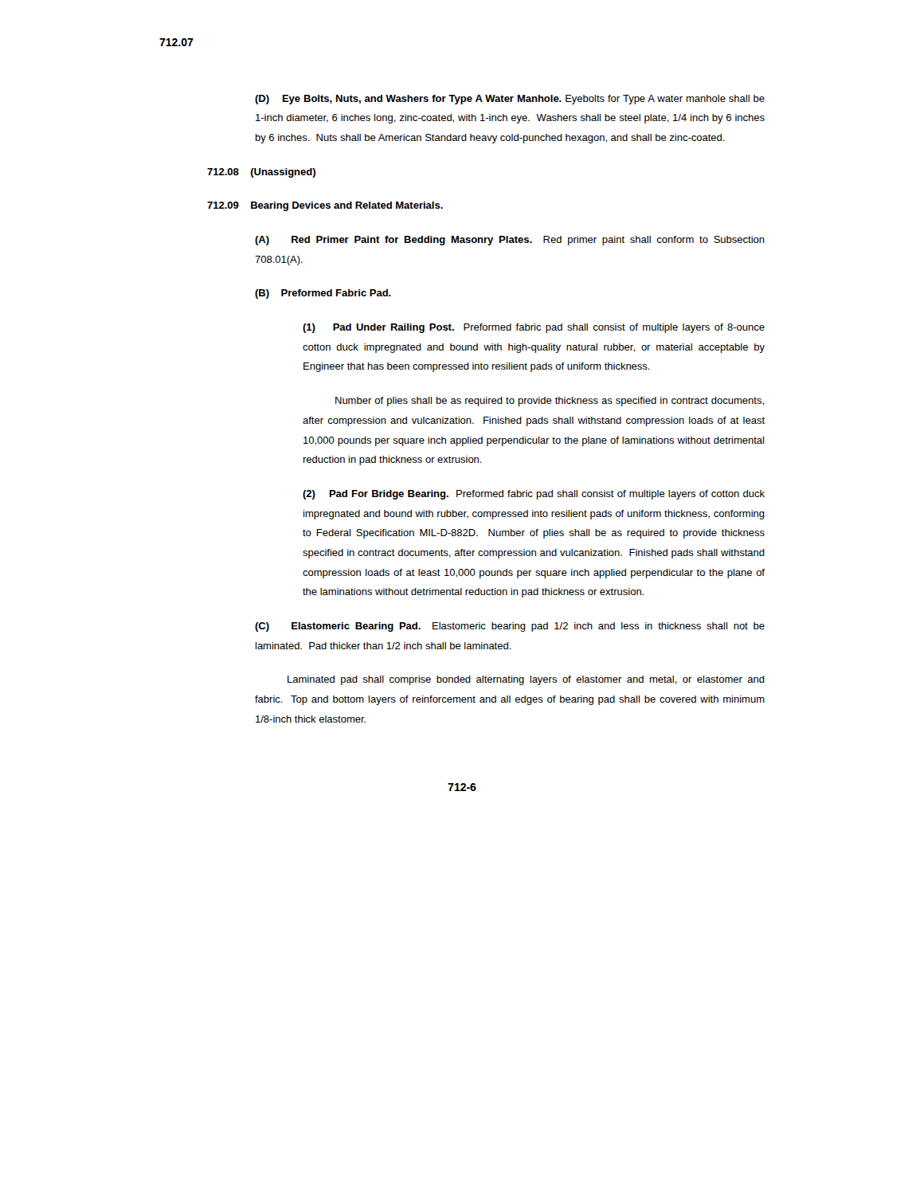712.07
(D) Eye Bolts, Nuts, and Washers for Type A Water Manhole. Eyebolts for Type A water manhole shall be 1-inch diameter, 6 inches long, zinc-coated, with 1-inch eye. Washers shall be steel plate, 1/4 inch by 6 inches by 6 inches. Nuts shall be American Standard heavy cold-punched hexagon, and shall be zinc-coated.
712.08 (Unassigned)
712.09 Bearing Devices and Related Materials.
(A) Red Primer Paint for Bedding Masonry Plates. Red primer paint shall conform to Subsection 708.01(A).
(B) Preformed Fabric Pad.
(1) Pad Under Railing Post. Preformed fabric pad shall consist of multiple layers of 8-ounce cotton duck impregnated and bound with high-quality natural rubber, or material acceptable by Engineer that has been compressed into resilient pads of uniform thickness.
Number of plies shall be as required to provide thickness as specified in contract documents, after compression and vulcanization. Finished pads shall withstand compression loads of at least 10,000 pounds per square inch applied perpendicular to the plane of laminations without detrimental reduction in pad thickness or extrusion.
(2) Pad For Bridge Bearing. Preformed fabric pad shall consist of multiple layers of cotton duck impregnated and bound with rubber, compressed into resilient pads of uniform thickness, conforming to Federal Specification MIL-D-882D. Number of plies shall be as required to provide thickness specified in contract documents, after compression and vulcanization. Finished pads shall withstand compression loads of at least 10,000 pounds per square inch applied perpendicular to the plane of the laminations without detrimental reduction in pad thickness or extrusion.
(C) Elastomeric Bearing Pad. Elastomeric bearing pad 1/2 inch and less in thickness shall not be laminated. Pad thicker than 1/2 inch shall be laminated.
Laminated pad shall comprise bonded alternating layers of elastomer and metal, or elastomer and fabric. Top and bottom layers of reinforcement and all edges of bearing pad shall be covered with minimum 1/8-inch thick elastomer.
712-6